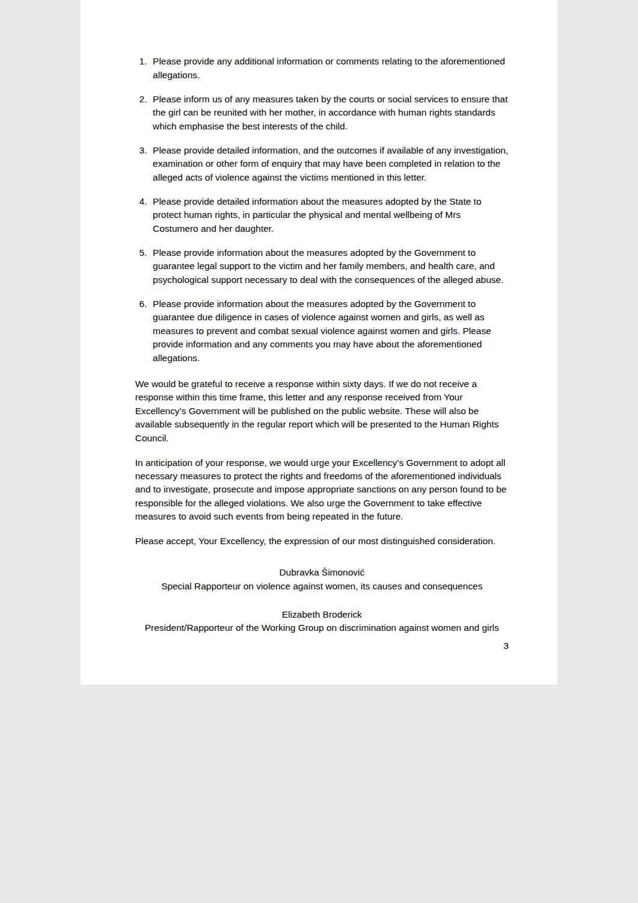Please provide any additional information or comments relating to the aforementioned allegations.
Please inform us of any measures taken by the courts or social services to ensure that the girl can be reunited with her mother, in accordance with human rights standards which emphasise the best interests of the child.
Please provide detailed information, and the outcomes if available of any investigation, examination or other form of enquiry that may have been completed in relation to the alleged acts of violence against the victims mentioned in this letter.
Please provide detailed information about the measures adopted by the State to protect human rights, in particular the physical and mental wellbeing of Mrs Costumero and her daughter.
Please provide information about the measures adopted by the Government to guarantee legal support to the victim and her family members, and health care, and psychological support necessary to deal with the consequences of the alleged abuse.
Please provide information about the measures adopted by the Government to guarantee due diligence in cases of violence against women and girls, as well as measures to prevent and combat sexual violence against women and girls. Please provide information and any comments you may have about the aforementioned allegations.
We would be grateful to receive a response within sixty days. If we do not receive a response within this time frame, this letter and any response received from Your Excellency’s Government will be published on the public website. These will also be available subsequently in the regular report which will be presented to the Human Rights Council.
In anticipation of your response, we would urge your Excellency’s Government to adopt all necessary measures to protect the rights and freedoms of the aforementioned individuals and to investigate, prosecute and impose appropriate sanctions on any person found to be responsible for the alleged violations. We also urge the Government to take effective measures to avoid such events from being repeated in the future.
Please accept, Your Excellency, the expression of our most distinguished consideration.
Dubravka Šimonović
Special Rapporteur on violence against women, its causes and consequences
Elizabeth Broderick
President/Rapporteur of the Working Group on discrimination against women and girls
3